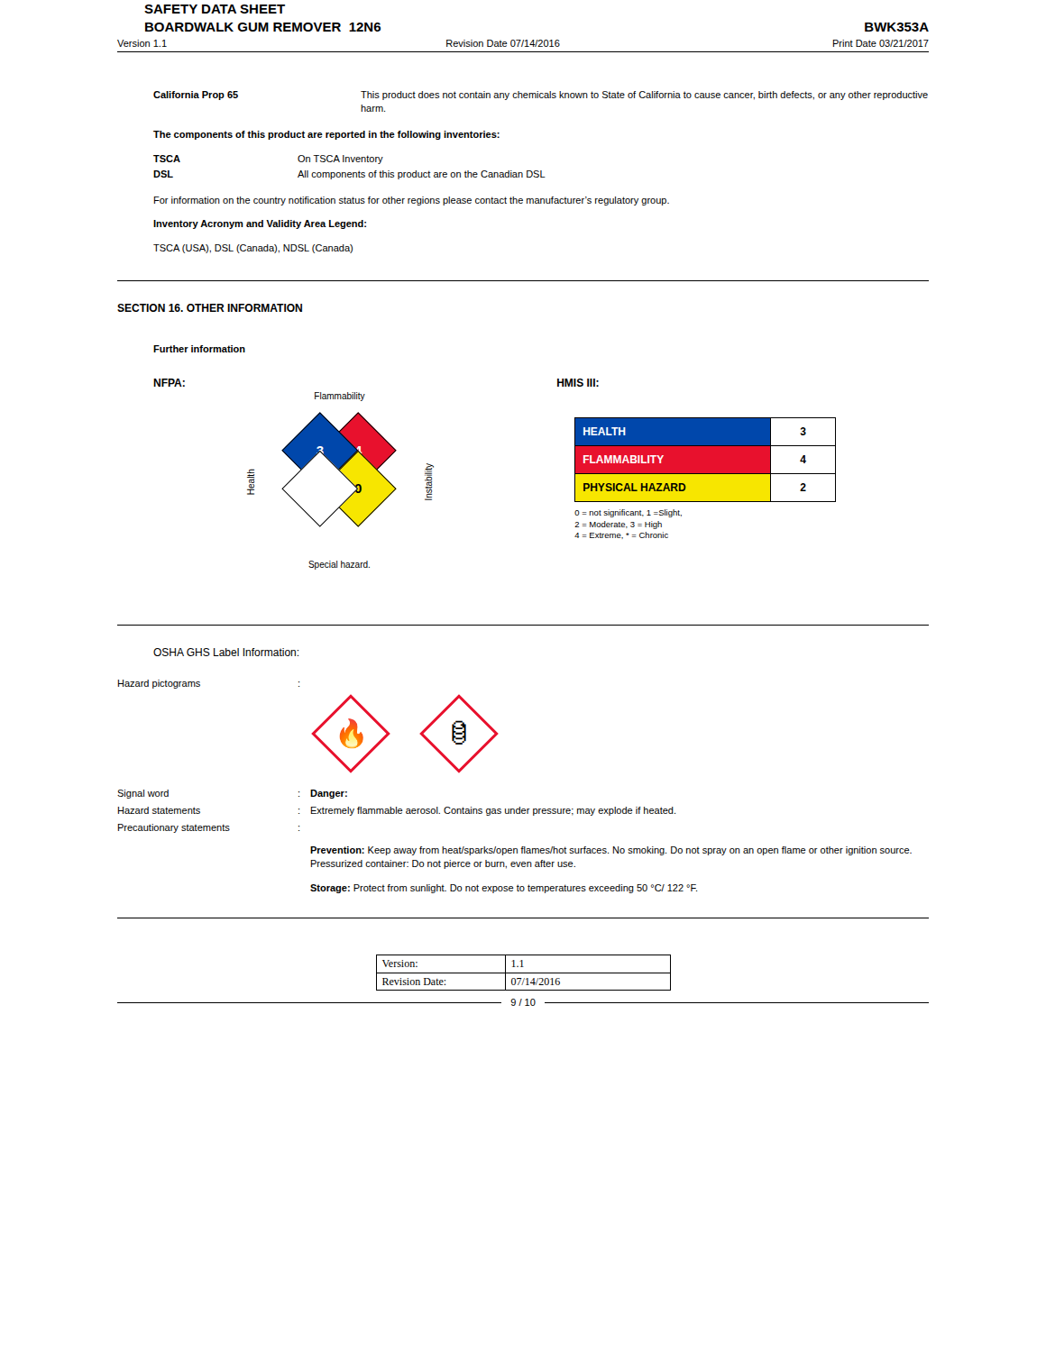SAFETY DATA SHEET
BOARDWALK GUM REMOVER 12N6
BWK353A
Version 1.1 Revision Date 07/14/2016 Print Date 03/21/2017
California Prop 65
This product does not contain any chemicals known to State of California to cause cancer, birth defects, or any other reproductive harm.
The components of this product are reported in the following inventories:
TSCA
On TSCA Inventory
DSL
All components of this product are on the Canadian DSL
For information on the country notification status for other regions please contact the manufacturer’s regulatory group.
Inventory Acronym and Validity Area Legend:
TSCA (USA), DSL (Canada), NDSL (Canada)
SECTION 16. OTHER INFORMATION
Further information
NFPA:
Flammability
4
3
0
Health
Instability
Special hazard.
HMIS III:
| HEALTH | 3 |
| FLAMMABILITY | 4 |
| PHYSICAL HAZARD | 2 |
0 = not significant, 1 =Slight,
2 = Moderate, 3 = High
4 = Extreme, * = Chronic
OSHA GHS Label Information:
Hazard pictograms
:
🔥
🛢
Signal word
:
Danger:
Hazard statements
:
Extremely flammable aerosol. Contains gas under pressure; may explode if heated.
Precautionary statements
:
Prevention: Keep away from heat/sparks/open flames/hot surfaces. No smoking. Do not spray on an open flame or other ignition source. Pressurized container: Do not pierce or burn, even after use.
Storage: Protect from sunlight. Do not expose to temperatures exceeding 50 °C/ 122 °F.
| Version: | 1.1 |
| Revision Date: | 07/14/2016 |
9 / 10